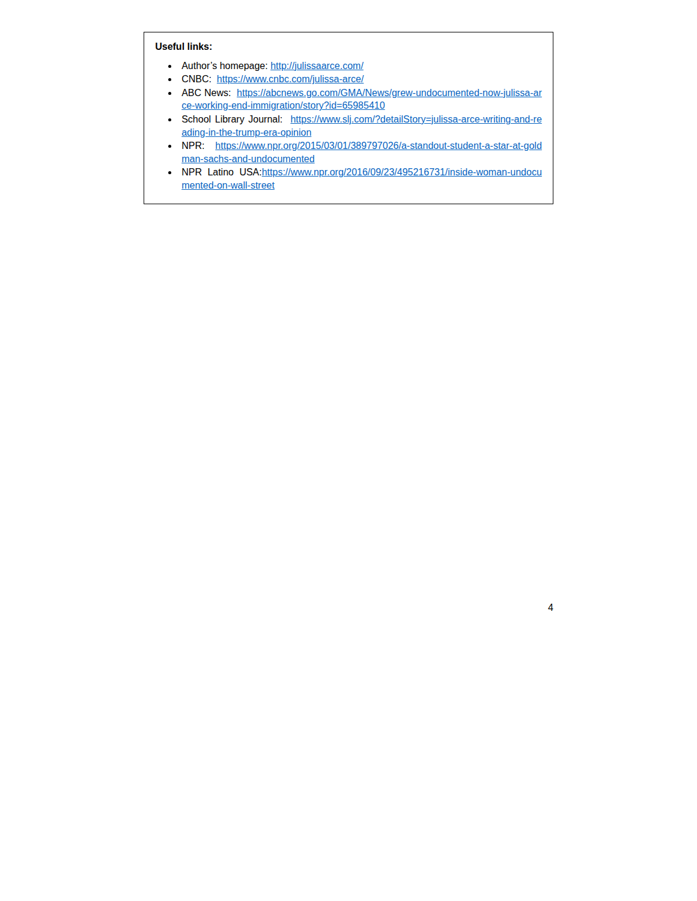Useful links:
Author’s homepage: http://julissaarce.com/
CNBC: https://www.cnbc.com/julissa-arce/
ABC News: https://abcnews.go.com/GMA/News/grew-undocumented-now-julissa-arce-working-end-immigration/story?id=65985410
School Library Journal: https://www.slj.com/?detailStory=julissa-arce-writing-and-reading-in-the-trump-era-opinion
NPR: https://www.npr.org/2015/03/01/389797026/a-standout-student-a-star-at-goldman-sachs-and-undocumented
NPR Latino USA:https://www.npr.org/2016/09/23/495216731/inside-woman-undocumented-on-wall-street
4